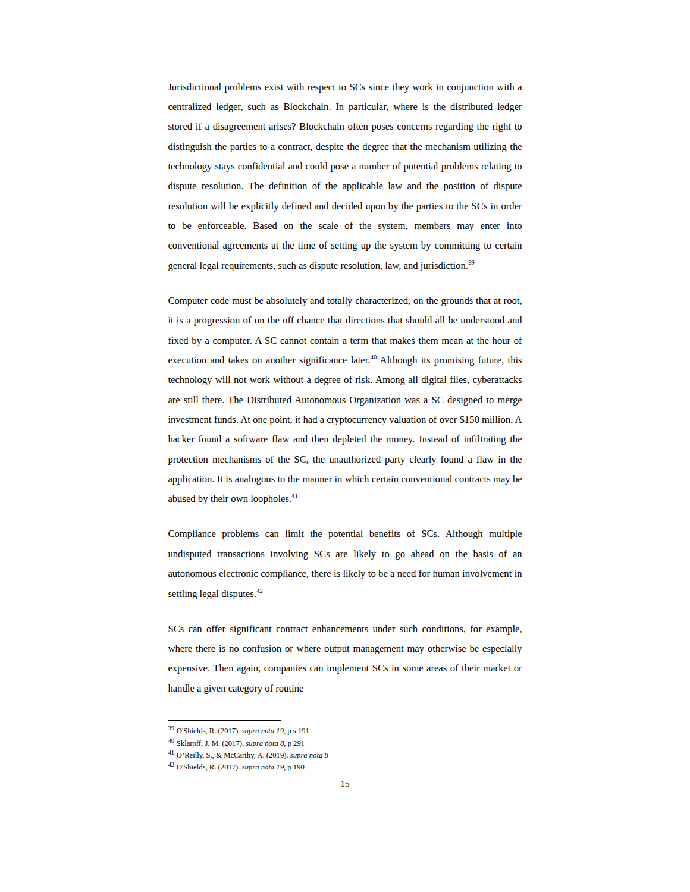Jurisdictional problems exist with respect to SCs since they work in conjunction with a centralized ledger, such as Blockchain. In particular, where is the distributed ledger stored if a disagreement arises? Blockchain often poses concerns regarding the right to distinguish the parties to a contract, despite the degree that the mechanism utilizing the technology stays confidential and could pose a number of potential problems relating to dispute resolution. The definition of the applicable law and the position of dispute resolution will be explicitly defined and decided upon by the parties to the SCs in order to be enforceable. Based on the scale of the system, members may enter into conventional agreements at the time of setting up the system by committing to certain general legal requirements, such as dispute resolution, law, and jurisdiction.39
Computer code must be absolutely and totally characterized, on the grounds that at root, it is a progression of on the off chance that directions that should all be understood and fixed by a computer. A SC cannot contain a term that makes them mean at the hour of execution and takes on another significance later.40 Although its promising future, this technology will not work without a degree of risk. Among all digital files, cyberattacks are still there. The Distributed Autonomous Organization was a SC designed to merge investment funds. At one point, it had a cryptocurrency valuation of over $150 million. A hacker found a software flaw and then depleted the money. Instead of infiltrating the protection mechanisms of the SC, the unauthorized party clearly found a flaw in the application. It is analogous to the manner in which certain conventional contracts may be abused by their own loopholes.41
Compliance problems can limit the potential benefits of SCs. Although multiple undisputed transactions involving SCs are likely to go ahead on the basis of an autonomous electronic compliance, there is likely to be a need for human involvement in settling legal disputes.42
SCs can offer significant contract enhancements under such conditions, for example, where there is no confusion or where output management may otherwise be especially expensive. Then again, companies can implement SCs in some areas of their market or handle a given category of routine
39 O'Shields, R. (2017). supra nota 19, p s.191
40 Sklaroff, J. M. (2017). supra nota 8, p 291
41 O’Reilly, S., & McCarthy, A. (2019). supra nota 8
42 O'Shields, R. (2017). supra nota 19, p 190
15